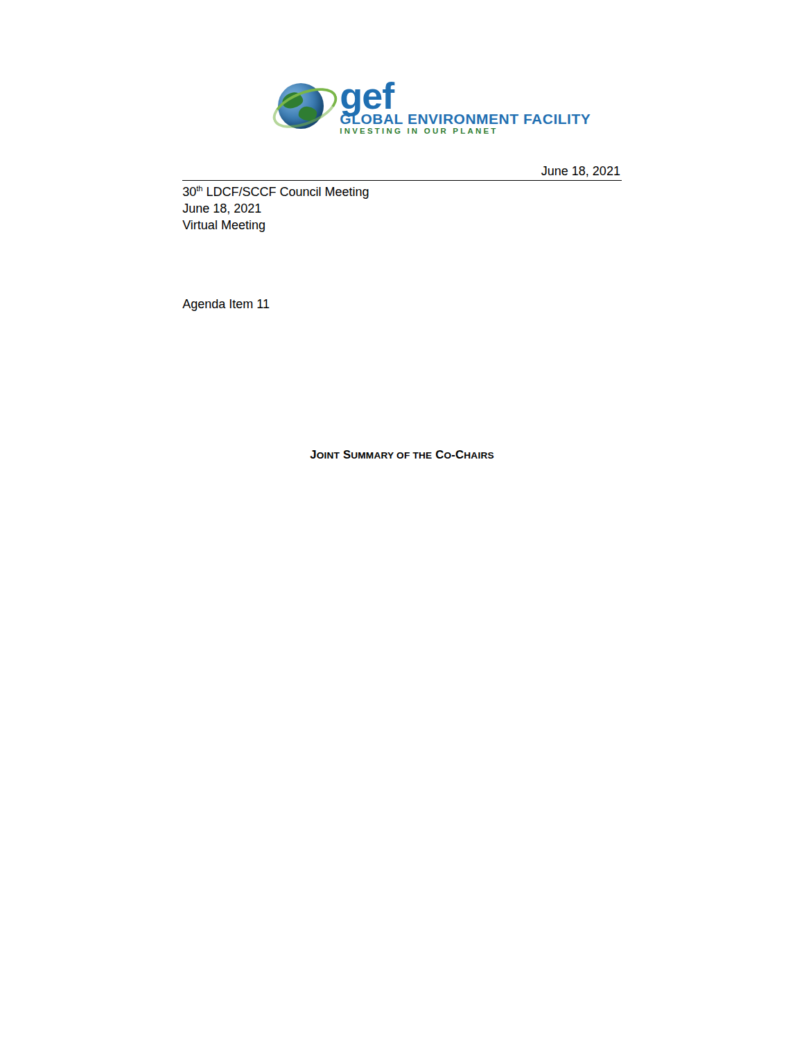gef GLOBAL ENVIRONMENT FACILITY INVESTING IN OUR PLANET
June 18, 2021
30th LDCF/SCCF Council Meeting
June 18, 2021
Virtual Meeting
Agenda Item 11
JOINT SUMMARY OF THE CO-CHAIRS